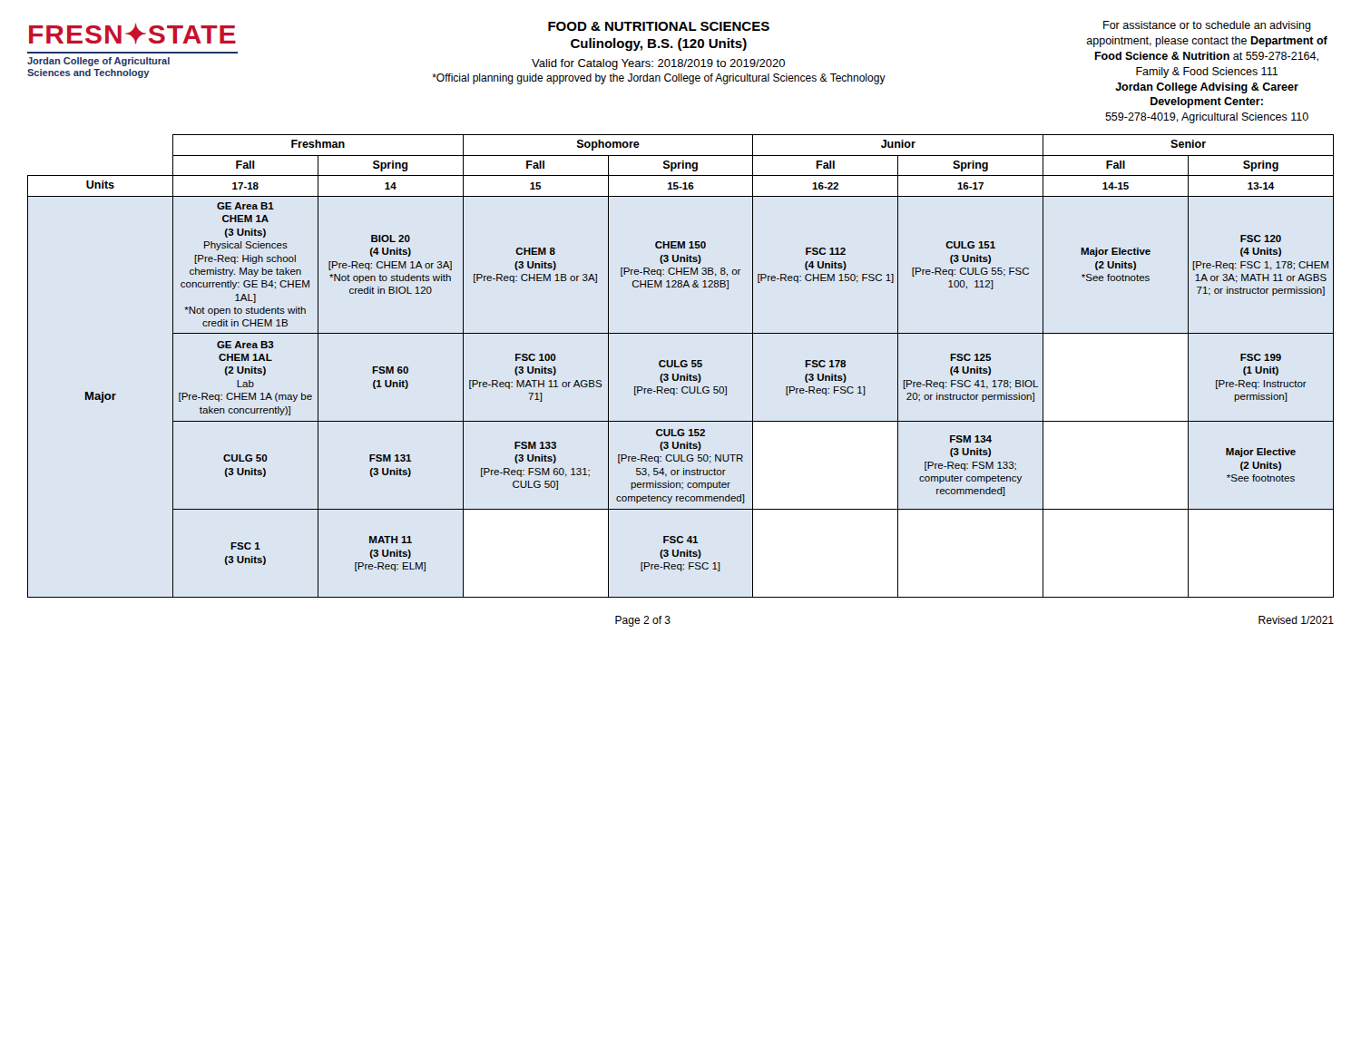FRESN✦STATE
Jordan College of Agricultural
Sciences and Technology
FOOD & NUTRITIONAL SCIENCES
Culinology, B.S. (120 Units)
Valid for Catalog Years: 2018/2019 to 2019/2020
*Official planning guide approved by the Jordan College of Agricultural Sciences & Technology
For assistance or to schedule an advising appointment, please contact the Department of Food Science & Nutrition at 559-278-2164, Family & Food Sciences 111
Jordan College Advising & Career Development Center:
559-278-4019, Agricultural Sciences 110
| | Freshman | Sophomore | Junior | Senior |
| --- | --- | --- | --- | --- |
| | Fall | Spring | Fall | Spring | Fall | Spring | Fall | Spring |
| Units | 17-18 | 14 | 15 | 15-16 | 16-22 | 16-17 | 14-15 | 13-14 |
| Major | GE Area B1 CHEM 1A (3 Units) Physical Sciences [Pre-Req: High school chemistry. May be taken concurrently: GE B4; CHEM 1AL] *Not open to students with credit in CHEM 1B | BIOL 20 (4 Units) [Pre-Req: CHEM 1A or 3A] *Not open to students with credit in BIOL 120 | CHEM 8 (3 Units) [Pre-Req: CHEM 1B or 3A] | CHEM 150 (3 Units) [Pre-Req: CHEM 3B, 8, or CHEM 128A & 128B] | FSC 112 (4 Units) [Pre-Req: CHEM 150; FSC 1] | CULG 151 (3 Units) [Pre-Req: CULG 55; FSC 100, 112] | Major Elective (2 Units) *See footnotes | FSC 120 (4 Units) [Pre-Req: FSC 1, 178; CHEM 1A or 3A; MATH 11 or AGBS 71; or instructor permission] |
| GE Area B3 CHEM 1AL (2 Units) Lab [Pre-Req: CHEM 1A (may be taken concurrently)] | FSM 60 (1 Unit) | FSC 100 (3 Units) [Pre-Req: MATH 11 or AGBS 71] | CULG 55 (3 Units) [Pre-Req: CULG 50] | FSC 178 (3 Units) [Pre-Req: FSC 1] | FSC 125 (4 Units) [Pre-Req: FSC 41, 178; BIOL 20; or instructor permission] | | FSC 199 (1 Unit) [Pre-Req: Instructor permission] |
| CULG 50 (3 Units) | FSM 131 (3 Units) | FSM 133 (3 Units) [Pre-Req: FSM 60, 131; CULG 50] | CULG 152 (3 Units) [Pre-Req: CULG 50; NUTR 53, 54, or instructor permission; computer competency recommended] | | FSM 134 (3 Units) [Pre-Req: FSM 133; computer competency recommended] | | Major Elective (2 Units) *See footnotes |
| FSC 1 (3 Units) | MATH 11 (3 Units) [Pre-Req: ELM] | | FSC 41 (3 Units) [Pre-Req: FSC 1] | | | | |
Page 2 of 3
Revised 1/2021